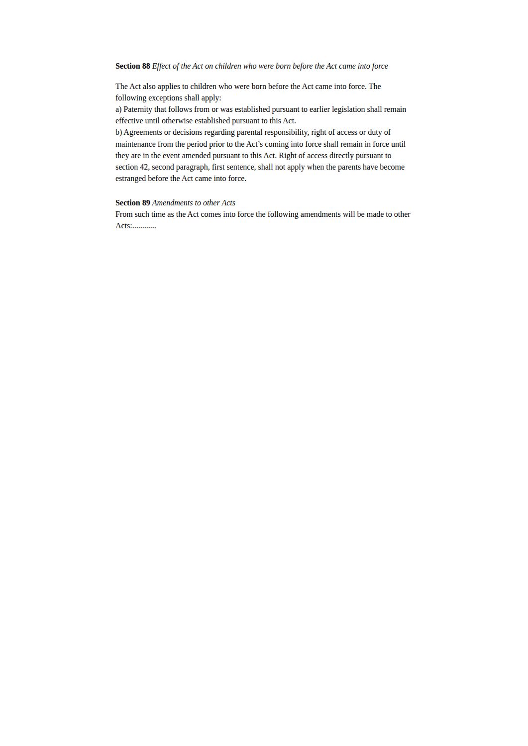Section 88 Effect of the Act on children who were born before the Act came into force
The Act also applies to children who were born before the Act came into force. The following exceptions shall apply:
a) Paternity that follows from or was established pursuant to earlier legislation shall remain effective until otherwise established pursuant to this Act.
b) Agreements or decisions regarding parental responsibility, right of access or duty of maintenance from the period prior to the Act’s coming into force shall remain in force until they are in the event amended pursuant to this Act. Right of access directly pursuant to section 42, second paragraph, first sentence, shall not apply when the parents have become estranged before the Act came into force.
Section 89 Amendments to other Acts
From such time as the Act comes into force the following amendments will be made to other Acts:............